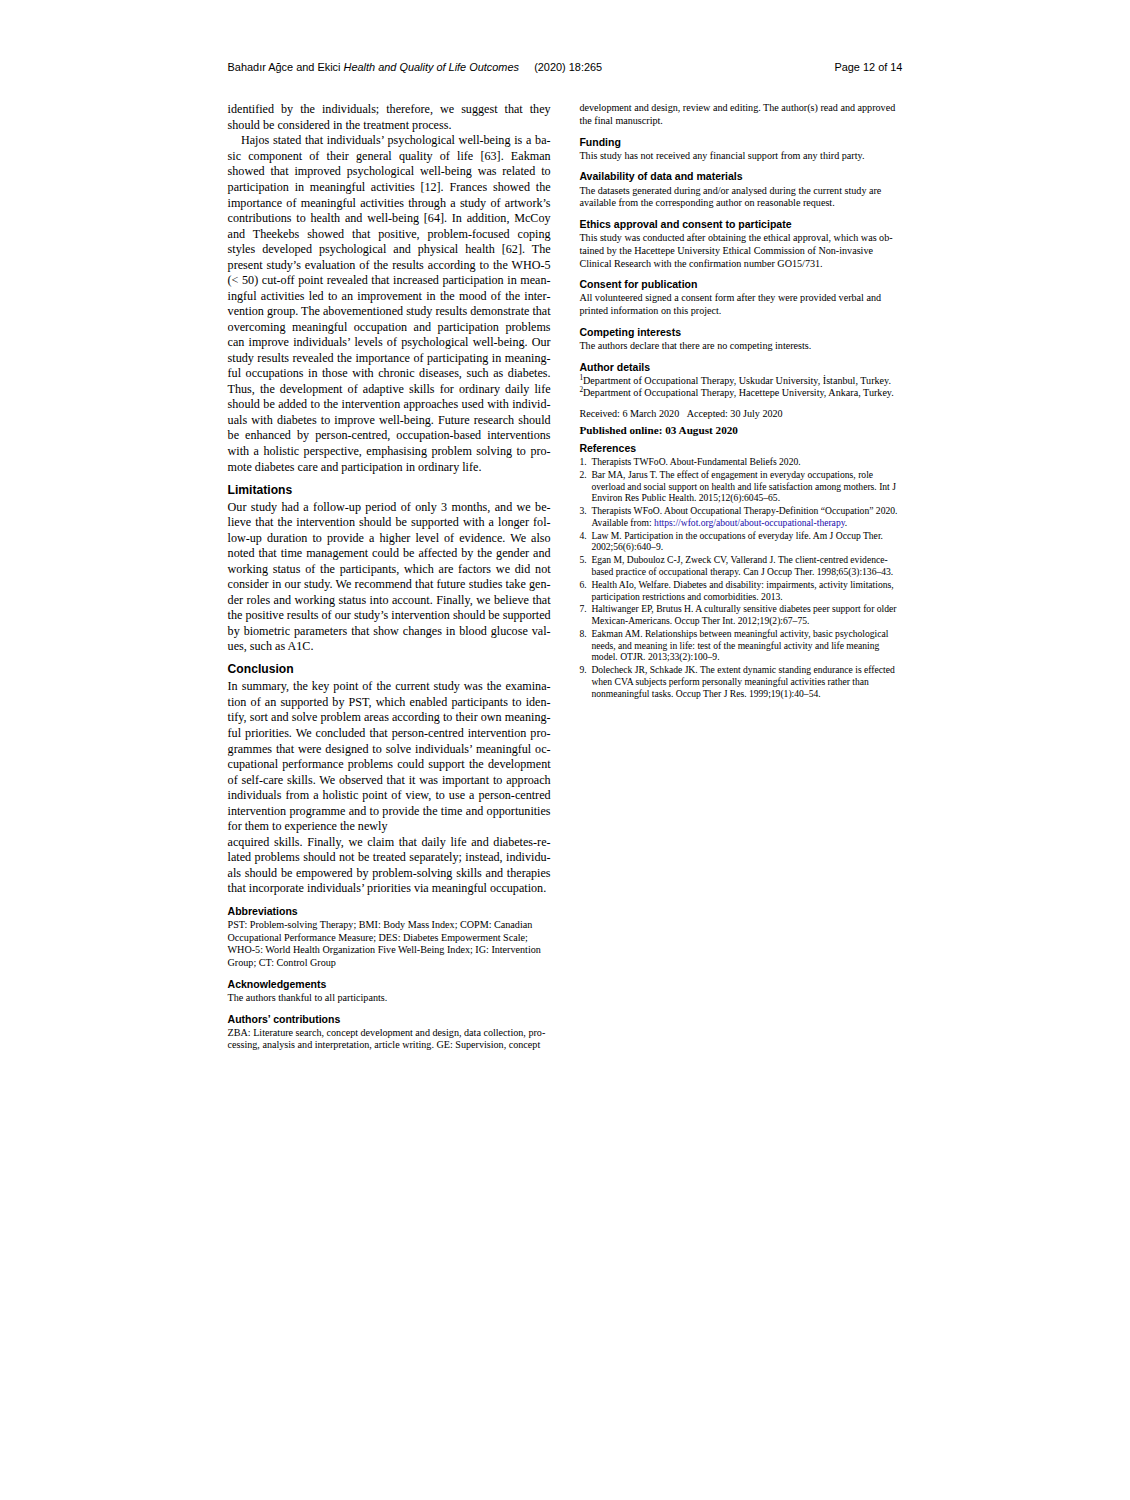Bahadır Ağce and Ekici Health and Quality of Life Outcomes (2020) 18:265
Page 12 of 14
identified by the individuals; therefore, we suggest that they should be considered in the treatment process.
Hajos stated that individuals’ psychological well-being is a basic component of their general quality of life [63]. Eakman showed that improved psychological well-being was related to participation in meaningful activities [12]. Frances showed the importance of meaningful activities through a study of artwork’s contributions to health and well-being [64]. In addition, McCoy and Theekebs showed that positive, problem-focused coping styles developed psychological and physical health [62]. The present study’s evaluation of the results according to the WHO-5 (< 50) cut-off point revealed that increased participation in meaningful activities led to an improvement in the mood of the intervention group. The abovementioned study results demonstrate that overcoming meaningful occupation and participation problems can improve individuals’ levels of psychological well-being. Our study results revealed the importance of participating in meaningful occupations in those with chronic diseases, such as diabetes. Thus, the development of adaptive skills for ordinary daily life should be added to the intervention approaches used with individuals with diabetes to improve well-being. Future research should be enhanced by person-centred, occupation-based interventions with a holistic perspective, emphasising problem solving to promote diabetes care and participation in ordinary life.
Limitations
Our study had a follow-up period of only 3 months, and we believe that the intervention should be supported with a longer follow-up duration to provide a higher level of evidence. We also noted that time management could be affected by the gender and working status of the participants, which are factors we did not consider in our study. We recommend that future studies take gender roles and working status into account. Finally, we believe that the positive results of our study’s intervention should be supported by biometric parameters that show changes in blood glucose values, such as A1C.
Conclusion
In summary, the key point of the current study was the examination of an supported by PST, which enabled participants to identify, sort and solve problem areas according to their own meaningful priorities. We concluded that person-centred intervention programmes that were designed to solve individuals’ meaningful occupational performance problems could support the development of self-care skills. We observed that it was important to approach individuals from a holistic point of view, to use a person-centred intervention programme and to provide the time and opportunities for them to experience the newly
acquired skills. Finally, we claim that daily life and diabetes-related problems should not be treated separately; instead, individuals should be empowered by problem-solving skills and therapies that incorporate individuals’ priorities via meaningful occupation.
Abbreviations
PST: Problem-solving Therapy; BMI: Body Mass Index; COPM: Canadian Occupational Performance Measure; DES: Diabetes Empowerment Scale; WHO-5: World Health Organization Five Well-Being Index; IG: Intervention Group; CT: Control Group
Acknowledgements
The authors thankful to all participants.
Authors’ contributions
ZBA: Literature search, concept development and design, data collection, processing, analysis and interpretation, article writing. GE: Supervision, concept development and design, review and editing. The author(s) read and approved the final manuscript.
Funding
This study has not received any financial support from any third party.
Availability of data and materials
The datasets generated during and/or analysed during the current study are available from the corresponding author on reasonable request.
Ethics approval and consent to participate
This study was conducted after obtaining the ethical approval, which was obtained by the Hacettepe University Ethical Commission of Non-invasive Clinical Research with the confirmation number GO15/731.
Consent for publication
All volunteered signed a consent form after they were provided verbal and printed information on this project.
Competing interests
The authors declare that there are no competing interests.
Author details
1Department of Occupational Therapy, Uskudar University, İstanbul, Turkey. 2Department of Occupational Therapy, Hacettepe University, Ankara, Turkey.
Received: 6 March 2020 Accepted: 30 July 2020
Published online: 03 August 2020
References
Therapists TWFoO. About-Fundamental Beliefs 2020.
Bar MA, Jarus T. The effect of engagement in everyday occupations, role overload and social support on health and life satisfaction among mothers. Int J Environ Res Public Health. 2015;12(6):6045–65.
Therapists WFoO. About Occupational Therapy-Definition “Occupation” 2020. Available from: https://wfot.org/about/about-occupational-therapy.
Law M. Participation in the occupations of everyday life. Am J Occup Ther. 2002;56(6):640–9.
Egan M, Dubouloz C-J, Zweck CV, Vallerand J. The client-centred evidence-based practice of occupational therapy. Can J Occup Ther. 1998;65(3):136–43.
Health AIo, Welfare. Diabetes and disability: impairments, activity limitations, participation restrictions and comorbidities. 2013.
Haltiwanger EP, Brutus H. A culturally sensitive diabetes peer support for older Mexican-Americans. Occup Ther Int. 2012;19(2):67–75.
Eakman AM. Relationships between meaningful activity, basic psychological needs, and meaning in life: test of the meaningful activity and life meaning model. OTJR. 2013;33(2):100–9.
Dolecheck JR, Schkade JK. The extent dynamic standing endurance is effected when CVA subjects perform personally meaningful activities rather than nonmeaningful tasks. Occup Ther J Res. 1999;19(1):40–54.